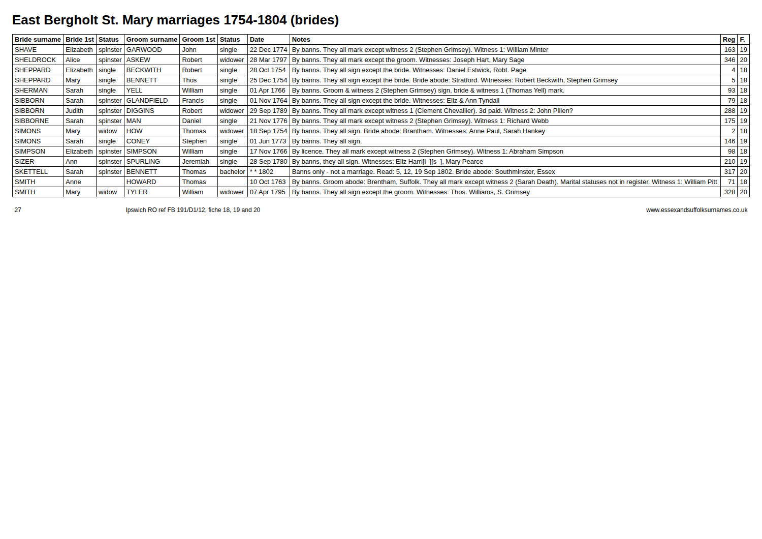East Bergholt St. Mary marriages 1754-1804 (brides)
| Bride surname | Bride 1st | Status | Groom surname | Groom 1st | Status | Date | Notes | Reg | F. |
| --- | --- | --- | --- | --- | --- | --- | --- | --- | --- |
| SHAVE | Elizabeth | spinster | GARWOOD | John | single | 22 Dec 1774 | By banns. They all mark except witness 2 (Stephen Grimsey). Witness 1: William Minter | 163 | 19 |
| SHELDROCK | Alice | spinster | ASKEW | Robert | widower | 28 Mar 1797 | By banns. They all mark except the groom. Witnesses: Joseph Hart, Mary Sage | 346 | 20 |
| SHEPPARD | Elizabeth | single | BECKWITH | Robert | single | 28 Oct 1754 | By banns. They all sign except the bride. Witnesses: Daniel Estwick, Robt. Page | 4 | 18 |
| SHEPPARD | Mary | single | BENNETT | Thos | single | 25 Dec 1754 | By banns. They all sign except the bride. Bride abode: Stratford. Witnesses: Robert Beckwith, Stephen Grimsey | 5 | 18 |
| SHERMAN | Sarah | single | YELL | William | single | 01 Apr 1766 | By banns. Groom & witness 2 (Stephen Grimsey) sign, bride & witness 1 (Thomas Yell) mark. | 93 | 18 |
| SIBBORN | Sarah | spinster | GLANDFIELD | Francis | single | 01 Nov 1764 | By banns. They all sign except the bride. Witnesses: Eliz & Ann Tyndall | 79 | 18 |
| SIBBORN | Judith | spinster | DIGGINS | Robert | widower | 29 Sep 1789 | By banns. They all mark except witness 1 (Clement Chevallier). 3d paid. Witness 2: John Pillen? | 288 | 19 |
| SIBBORNE | Sarah | spinster | MAN | Daniel | single | 21 Nov 1776 | By banns. They all mark except witness 2 (Stephen Grimsey). Witness 1: Richard Webb | 175 | 19 |
| SIMONS | Mary | widow | HOW | Thomas | widower | 18 Sep 1754 | By banns. They all sign. Bride abode: Brantham. Witnesses: Anne Paul, Sarah Hankey | 2 | 18 |
| SIMONS | Sarah | single | CONEY | Stephen | single | 01 Jun 1773 | By banns. They all sign. | 146 | 19 |
| SIMPSON | Elizabeth | spinster | SIMPSON | William | single | 17 Nov 1766 | By licence. They all mark except witness 2 (Stephen Grimsey). Witness 1: Abraham Simpson | 98 | 18 |
| SIZER | Ann | spinster | SPURLING | Jeremiah | single | 28 Sep 1780 | By banns, they all sign. Witnesses: Eliz Harri[i_][s_], Mary Pearce | 210 | 19 |
| SKETTELL | Sarah | spinster | BENNETT | Thomas | bachelor | * * 1802 | Banns only - not a marriage. Read: 5, 12, 19 Sep 1802. Bride abode: Southminster, Essex | 317 | 20 |
| SMITH | Anne | | HOWARD | Thomas | | 10 Oct 1763 | By banns. Groom abode: Brentham, Suffolk. They all mark except witness 2 (Sarah Death). Marital statuses not in register. Witness 1: William Pitt | 71 | 18 |
| SMITH | Mary | widow | TYLER | William | widower | 07 Apr 1795 | By banns. They all sign except the groom. Witnesses: Thos. Williams, S. Grimsey | 328 | 20 |
| 27 | Ipswich RO ref FB 191/D1/12, fiche 18, 19 and 20 | www.essexandsuffolksurnames.co.uk |